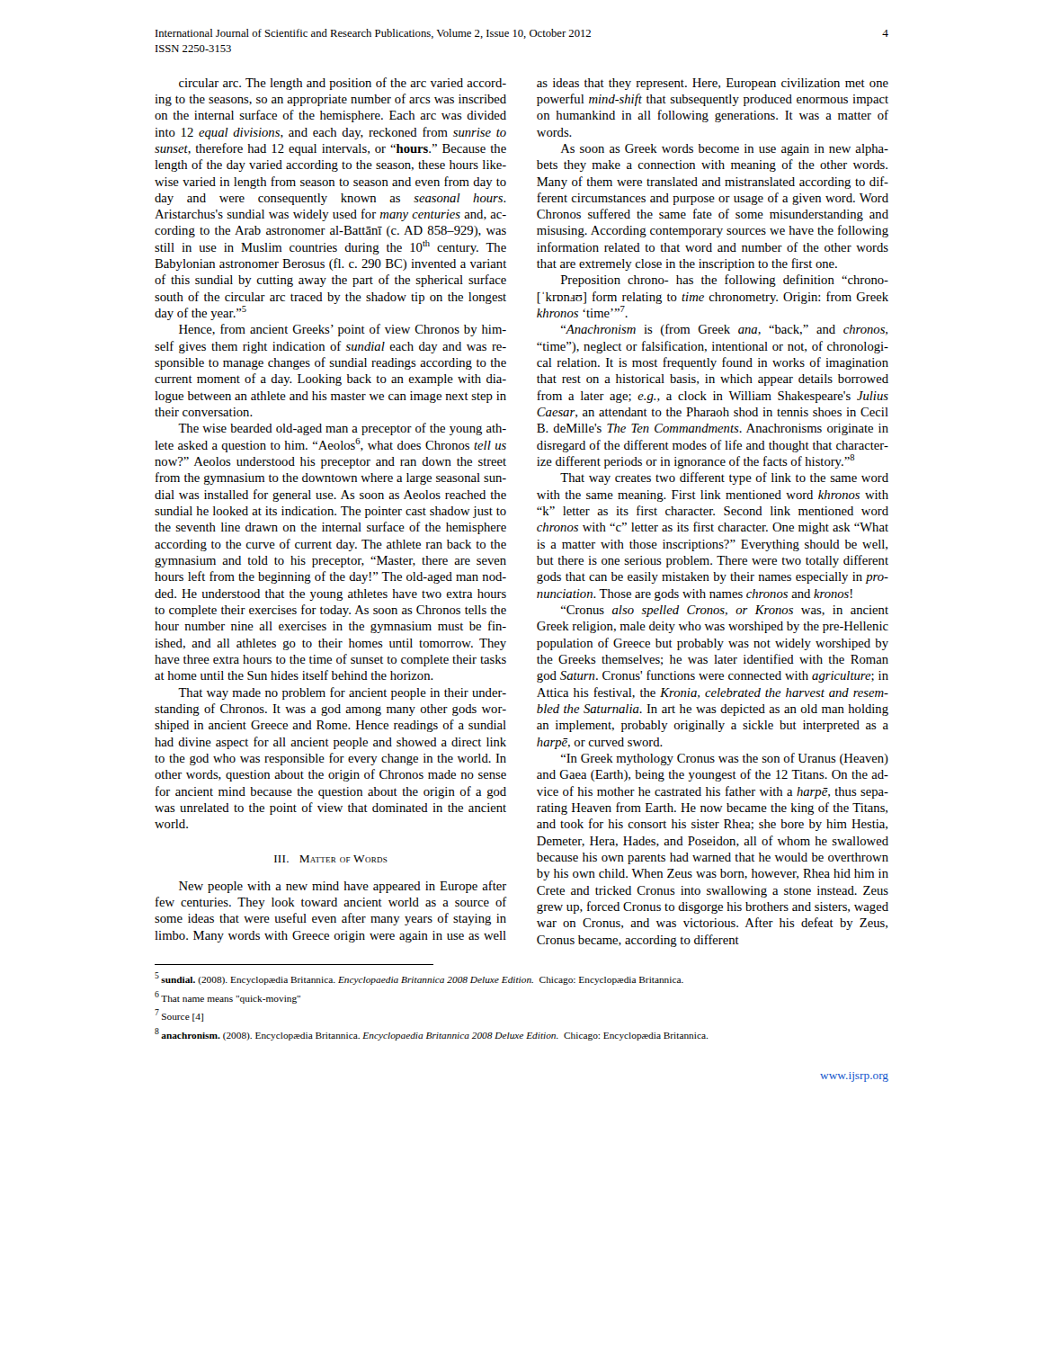International Journal of Scientific and Research Publications, Volume 2, Issue 10, October 2012
ISSN 2250-3153
4
circular arc. The length and position of the arc varied according to the seasons, so an appropriate number of arcs was inscribed on the internal surface of the hemisphere. Each arc was divided into 12 equal divisions, and each day, reckoned from sunrise to sunset, therefore had 12 equal intervals, or “hours.” Because the length of the day varied according to the season, these hours likewise varied in length from season to season and even from day to day and were consequently known as seasonal hours. Aristarchus's sundial was widely used for many centuries and, according to the Arab astronomer al-Battānī (c. AD 858–929), was still in use in Muslim countries during the 10th century. The Babylonian astronomer Berosus (fl. c. 290 BC) invented a variant of this sundial by cutting away the part of the spherical surface south of the circular arc traced by the shadow tip on the longest day of the year.”5
Hence, from ancient Greeks’ point of view Chronos by himself gives them right indication of sundial each day and was responsible to manage changes of sundial readings according to the current moment of a day. Looking back to an example with dialogue between an athlete and his master we can image next step in their conversation.
The wise bearded old-aged man a preceptor of the young athlete asked a question to him. “Aeolos6, what does Chronos tell us now?” Aeolos understood his preceptor and ran down the street from the gymnasium to the downtown where a large seasonal sundial was installed for general use. As soon as Aeolos reached the sundial he looked at its indication. The pointer cast shadow just to the seventh line drawn on the internal surface of the hemisphere according to the curve of current day. The athlete ran back to the gymnasium and told to his preceptor, “Master, there are seven hours left from the beginning of the day!” The old-aged man nodded. He understood that the young athletes have two extra hours to complete their exercises for today. As soon as Chronos tells the hour number nine all exercises in the gymnasium must be finished, and all athletes go to their homes until tomorrow. They have three extra hours to the time of sunset to complete their tasks at home until the Sun hides itself behind the horizon.
That way made no problem for ancient people in their understanding of Chronos. It was a god among many other gods worshiped in ancient Greece and Rome. Hence readings of a sundial had divine aspect for all ancient people and showed a direct link to the god who was responsible for every change in the world. In other words, question about the origin of Chronos made no sense for ancient mind because the question about the origin of a god was unrelated to the point of view that dominated in the ancient world.
III. Matter of Words
New people with a new mind have appeared in Europe after few centuries. They look toward ancient world as a source of some ideas that were useful even after many years of staying in limbo. Many words with Greece origin were again in use as well as ideas that they represent. Here, European civilization met one powerful mind-shift that subsequently produced enormous impact on humankind in all following generations. It was a matter of words.
As soon as Greek words become in use again in new alphabets they make a connection with meaning of the other words. Many of them were translated and mistranslated according to different circumstances and purpose or usage of a given word. Word Chronos suffered the same fate of some misunderstanding and misusing. According contemporary sources we have the following information related to that word and number of the other words that are extremely close in the inscription to the first one.
Preposition chrono- has the following definition “chrono-[ˈkrɒnⅎʊ] form relating to time chronometry. Origin: from Greek khronos ‘time’”7.
“Anachronism is (from Greek ana, “back,” and chronos, “time”), neglect or falsification, intentional or not, of chronological relation. It is most frequently found in works of imagination that rest on a historical basis, in which appear details borrowed from a later age; e.g., a clock in William Shakespeare's Julius Caesar, an attendant to the Pharaoh shod in tennis shoes in Cecil B. deMille's The Ten Commandments. Anachronisms originate in disregard of the different modes of life and thought that characterize different periods or in ignorance of the facts of history.”8
That way creates two different type of link to the same word with the same meaning. First link mentioned word khronos with “k” letter as its first character. Second link mentioned word chronos with “c” letter as its first character. One might ask “What is a matter with those inscriptions?” Everything should be well, but there is one serious problem. There were two totally different gods that can be easily mistaken by their names especially in pronunciation. Those are gods with names chronos and kronos!
“Cronus also spelled Cronos, or Kronos was, in ancient Greek religion, male deity who was worshiped by the pre-Hellenic population of Greece but probably was not widely worshiped by the Greeks themselves; he was later identified with the Roman god Saturn. Cronus' functions were connected with agriculture; in Attica his festival, the Kronia, celebrated the harvest and resembled the Saturnalia. In art he was depicted as an old man holding an implement, probably originally a sickle but interpreted as a harpē, or curved sword.
“In Greek mythology Cronus was the son of Uranus (Heaven) and Gaea (Earth), being the youngest of the 12 Titans. On the advice of his mother he castrated his father with a harpē, thus separating Heaven from Earth. He now became the king of the Titans, and took for his consort his sister Rhea; she bore by him Hestia, Demeter, Hera, Hades, and Poseidon, all of whom he swallowed because his own parents had warned that he would be overthrown by his own child. When Zeus was born, however, Rhea hid him in Crete and tricked Cronus into swallowing a stone instead. Zeus grew up, forced Cronus to disgorge his brothers and sisters, waged war on Cronus, and was victorious. After his defeat by Zeus, Cronus became, according to different
5 sundial. (2008). Encyclopædia Britannica. Encyclopaedia Britannica 2008 Deluxe Edition. Chicago: Encyclopædia Britannica.
6 That name means "quick-moving"
7 Source [4]
8 anachronism. (2008). Encyclopædia Britannica. Encyclopaedia Britannica 2008 Deluxe Edition. Chicago: Encyclopædia Britannica.
www.ijsrp.org